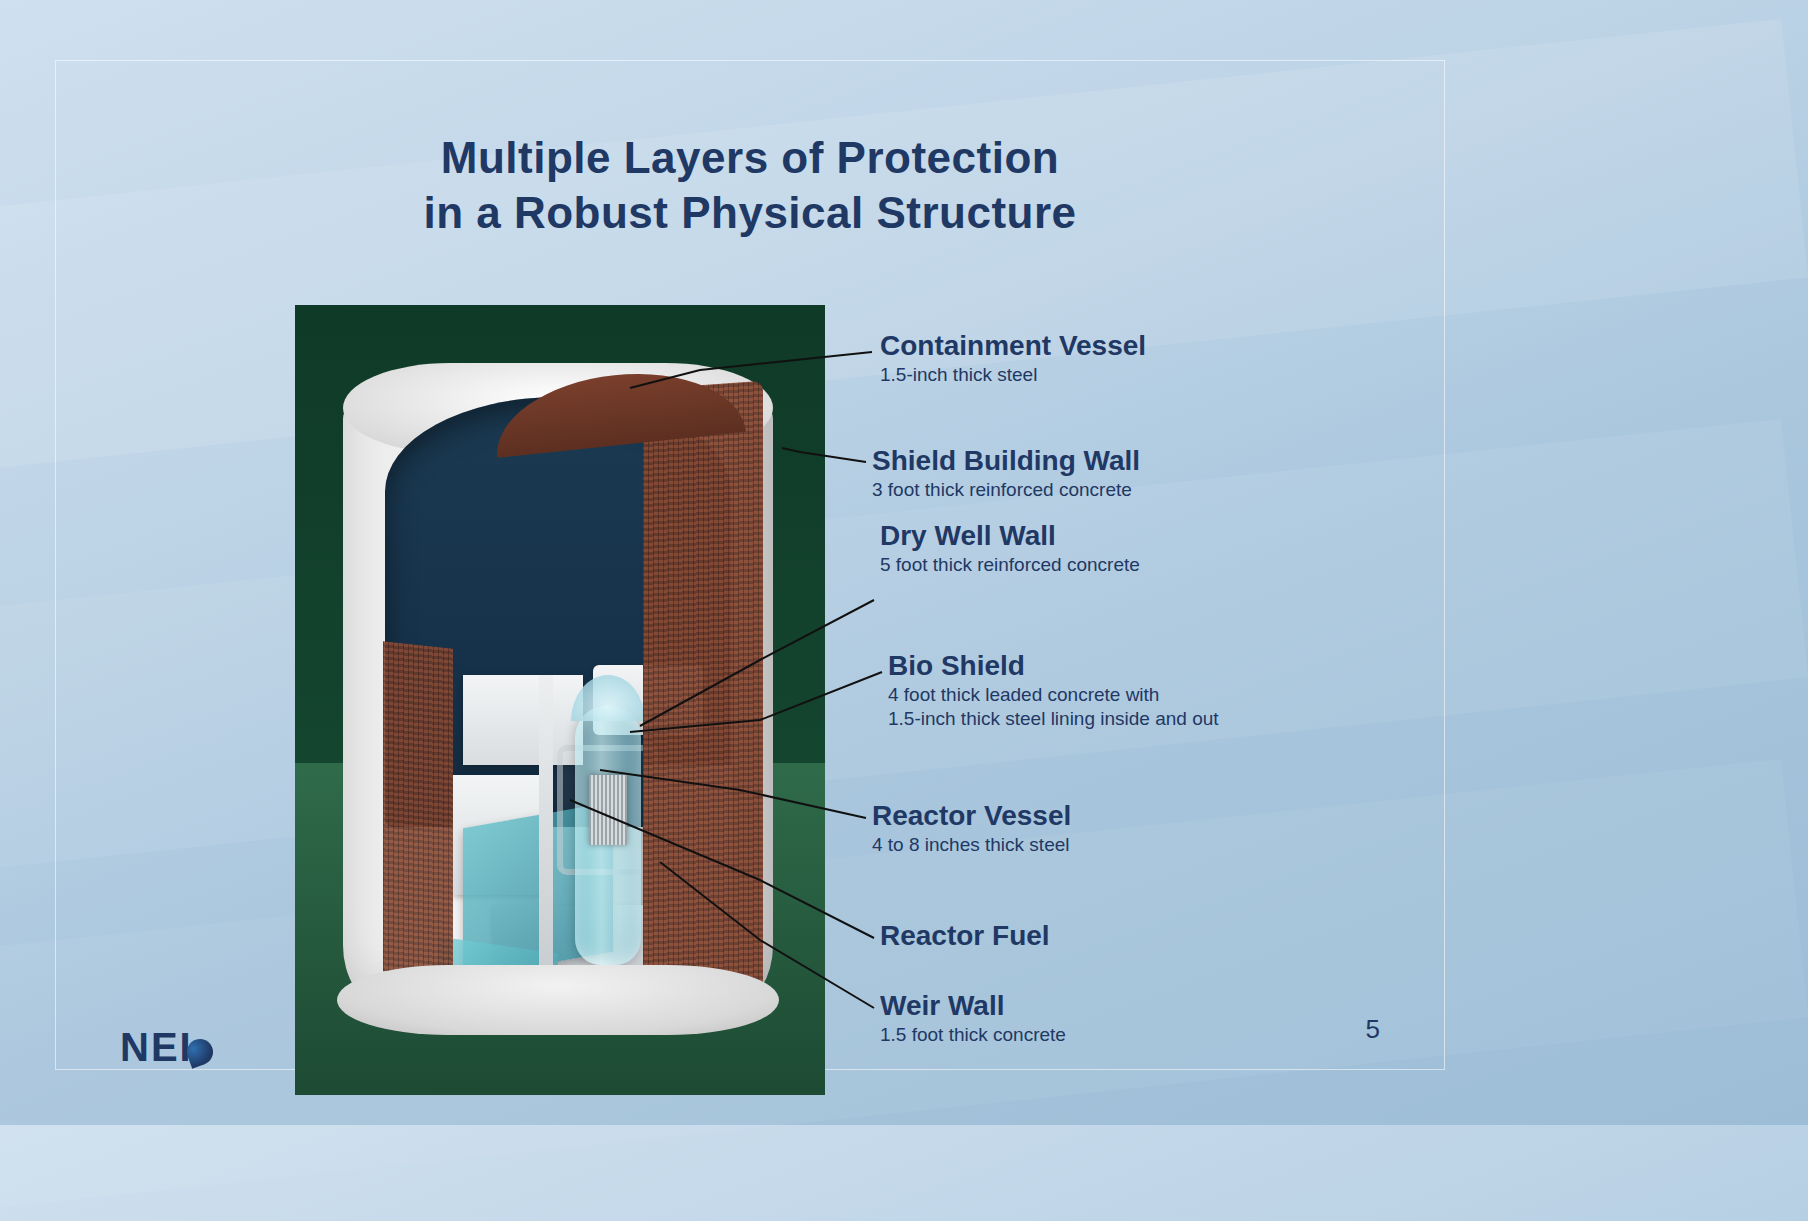Multiple Layers of Protection
in a Robust Physical Structure
Containment Vessel 1.5-inch thick steel
Shield Building Wall 3 foot thick reinforced concrete
Dry Well Wall 5 foot thick reinforced concrete
Bio Shield 4 foot thick leaded concrete with 1.5-inch thick steel lining inside and out
Reactor Vessel 4 to 8 inches thick steel
Reactor Fuel
Weir Wall 1.5 foot thick concrete
NEI
5